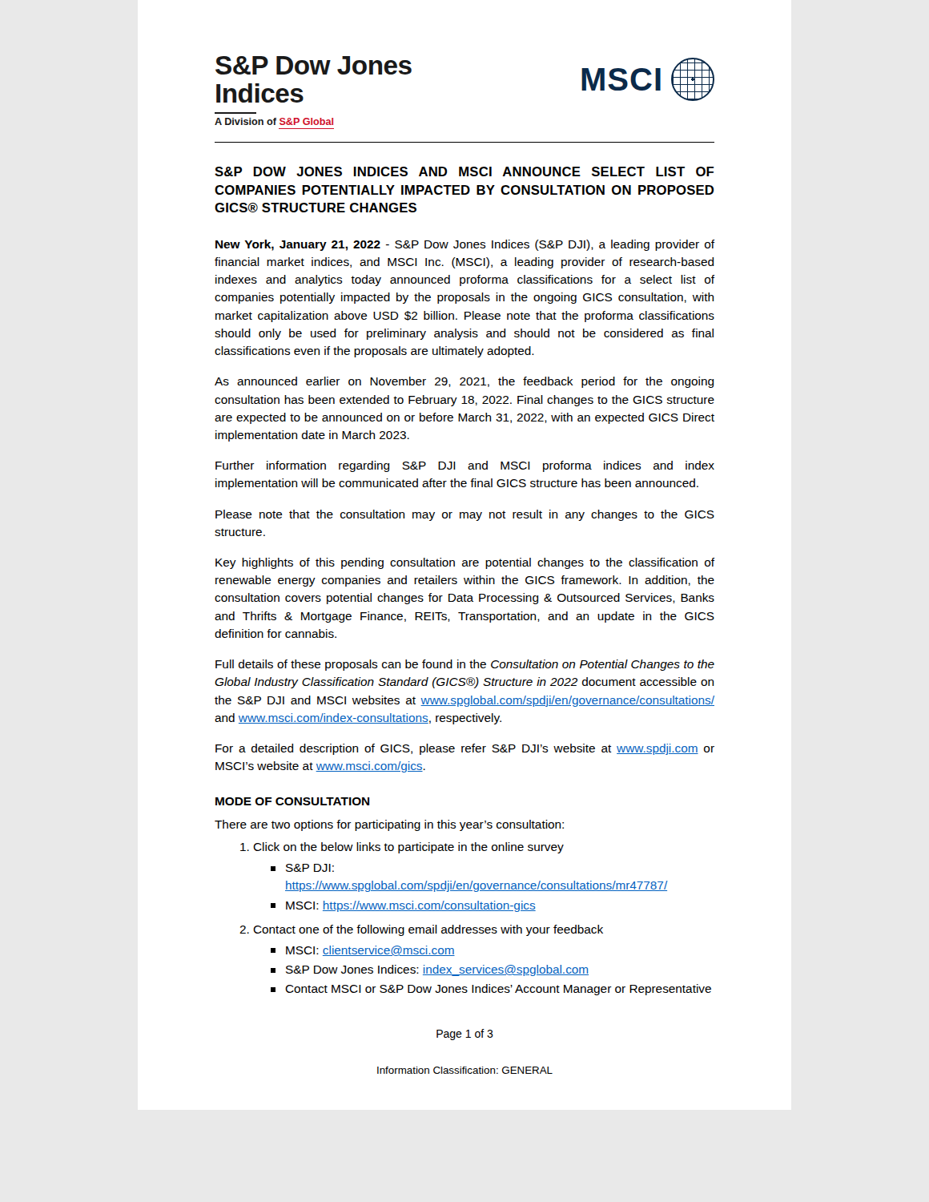S&P Dow Jones
Indices
A Division of S&P Global
MSCI
S&P Dow Jones Indices and MSCI Announce Select List of Companies Potentially Impacted by Consultation on Proposed GICS® Structure Changes
New York, January 21, 2022 - S&P Dow Jones Indices (S&P DJI), a leading provider of financial market indices, and MSCI Inc. (MSCI), a leading provider of research-based indexes and analytics today announced proforma classifications for a select list of companies potentially impacted by the proposals in the ongoing GICS consultation, with market capitalization above USD $2 billion. Please note that the proforma classifications should only be used for preliminary analysis and should not be considered as final classifications even if the proposals are ultimately adopted.
As announced earlier on November 29, 2021, the feedback period for the ongoing consultation has been extended to February 18, 2022. Final changes to the GICS structure are expected to be announced on or before March 31, 2022, with an expected GICS Direct implementation date in March 2023.
Further information regarding S&P DJI and MSCI proforma indices and index implementation will be communicated after the final GICS structure has been announced.
Please note that the consultation may or may not result in any changes to the GICS structure.
Key highlights of this pending consultation are potential changes to the classification of renewable energy companies and retailers within the GICS framework. In addition, the consultation covers potential changes for Data Processing & Outsourced Services, Banks and Thrifts & Mortgage Finance, REITs, Transportation, and an update in the GICS definition for cannabis.
Full details of these proposals can be found in the Consultation on Potential Changes to the Global Industry Classification Standard (GICS®) Structure in 2022 document accessible on the S&P DJI and MSCI websites at www.spglobal.com/spdji/en/governance/consultations/ and www.msci.com/index-consultations, respectively.
For a detailed description of GICS, please refer S&P DJI’s website at www.spdji.com or MSCI’s website at www.msci.com/gics.
Mode of Consultation
There are two options for participating in this year’s consultation:
Click on the below links to participate in the online survey
S&P DJI: https://www.spglobal.com/spdji/en/governance/consultations/mr47787/
MSCI: https://www.msci.com/consultation-gics
Contact one of the following email addresses with your feedback
MSCI: clientservice@msci.com
S&P Dow Jones Indices: index_services@spglobal.com
Contact MSCI or S&P Dow Jones Indices’ Account Manager or Representative
Page 1 of 3
Information Classification: GENERAL